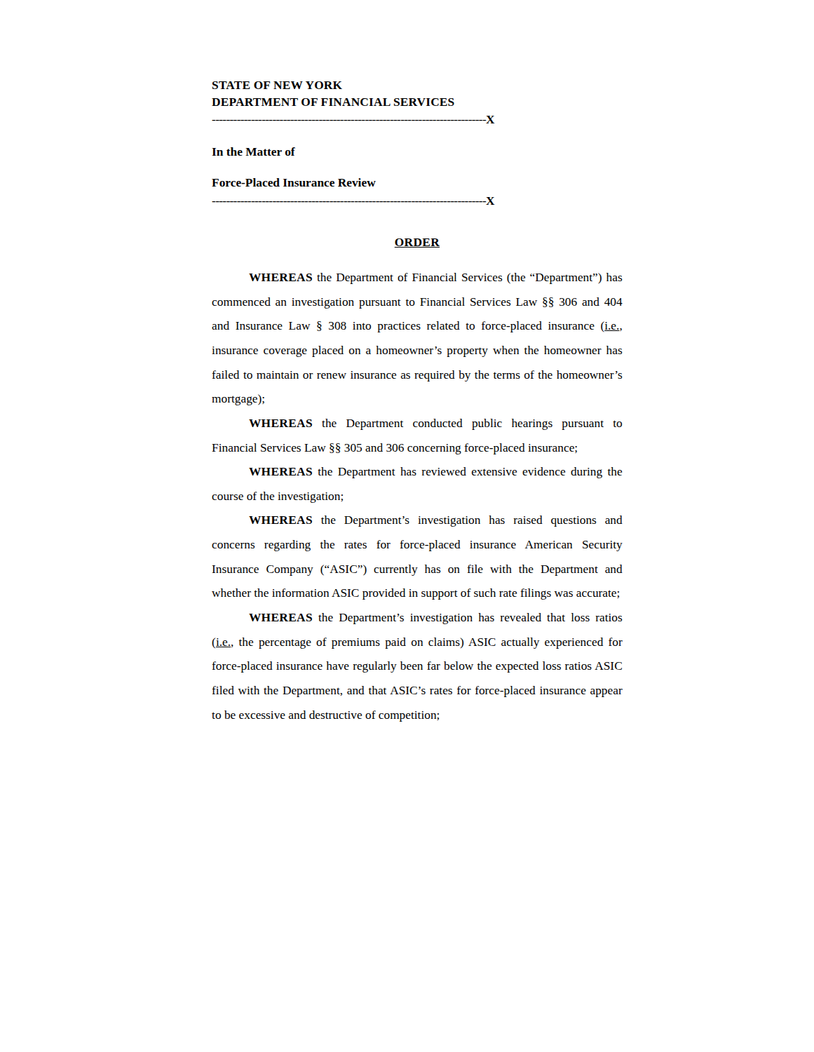STATE OF NEW YORK
DEPARTMENT OF FINANCIAL SERVICES
-----------------------------------------------------------------------------X
In the Matter of
Force-Placed Insurance Review
-----------------------------------------------------------------------------X
ORDER
WHEREAS the Department of Financial Services (the “Department”) has commenced an investigation pursuant to Financial Services Law §§ 306 and 404 and Insurance Law § 308 into practices related to force-placed insurance (i.e., insurance coverage placed on a homeowner’s property when the homeowner has failed to maintain or renew insurance as required by the terms of the homeowner’s mortgage);
WHEREAS the Department conducted public hearings pursuant to Financial Services Law §§ 305 and 306 concerning force-placed insurance;
WHEREAS the Department has reviewed extensive evidence during the course of the investigation;
WHEREAS the Department’s investigation has raised questions and concerns regarding the rates for force-placed insurance American Security Insurance Company (“ASIC”) currently has on file with the Department and whether the information ASIC provided in support of such rate filings was accurate;
WHEREAS the Department’s investigation has revealed that loss ratios (i.e., the percentage of premiums paid on claims) ASIC actually experienced for force-placed insurance have regularly been far below the expected loss ratios ASIC filed with the Department, and that ASIC’s rates for force-placed insurance appear to be excessive and destructive of competition;